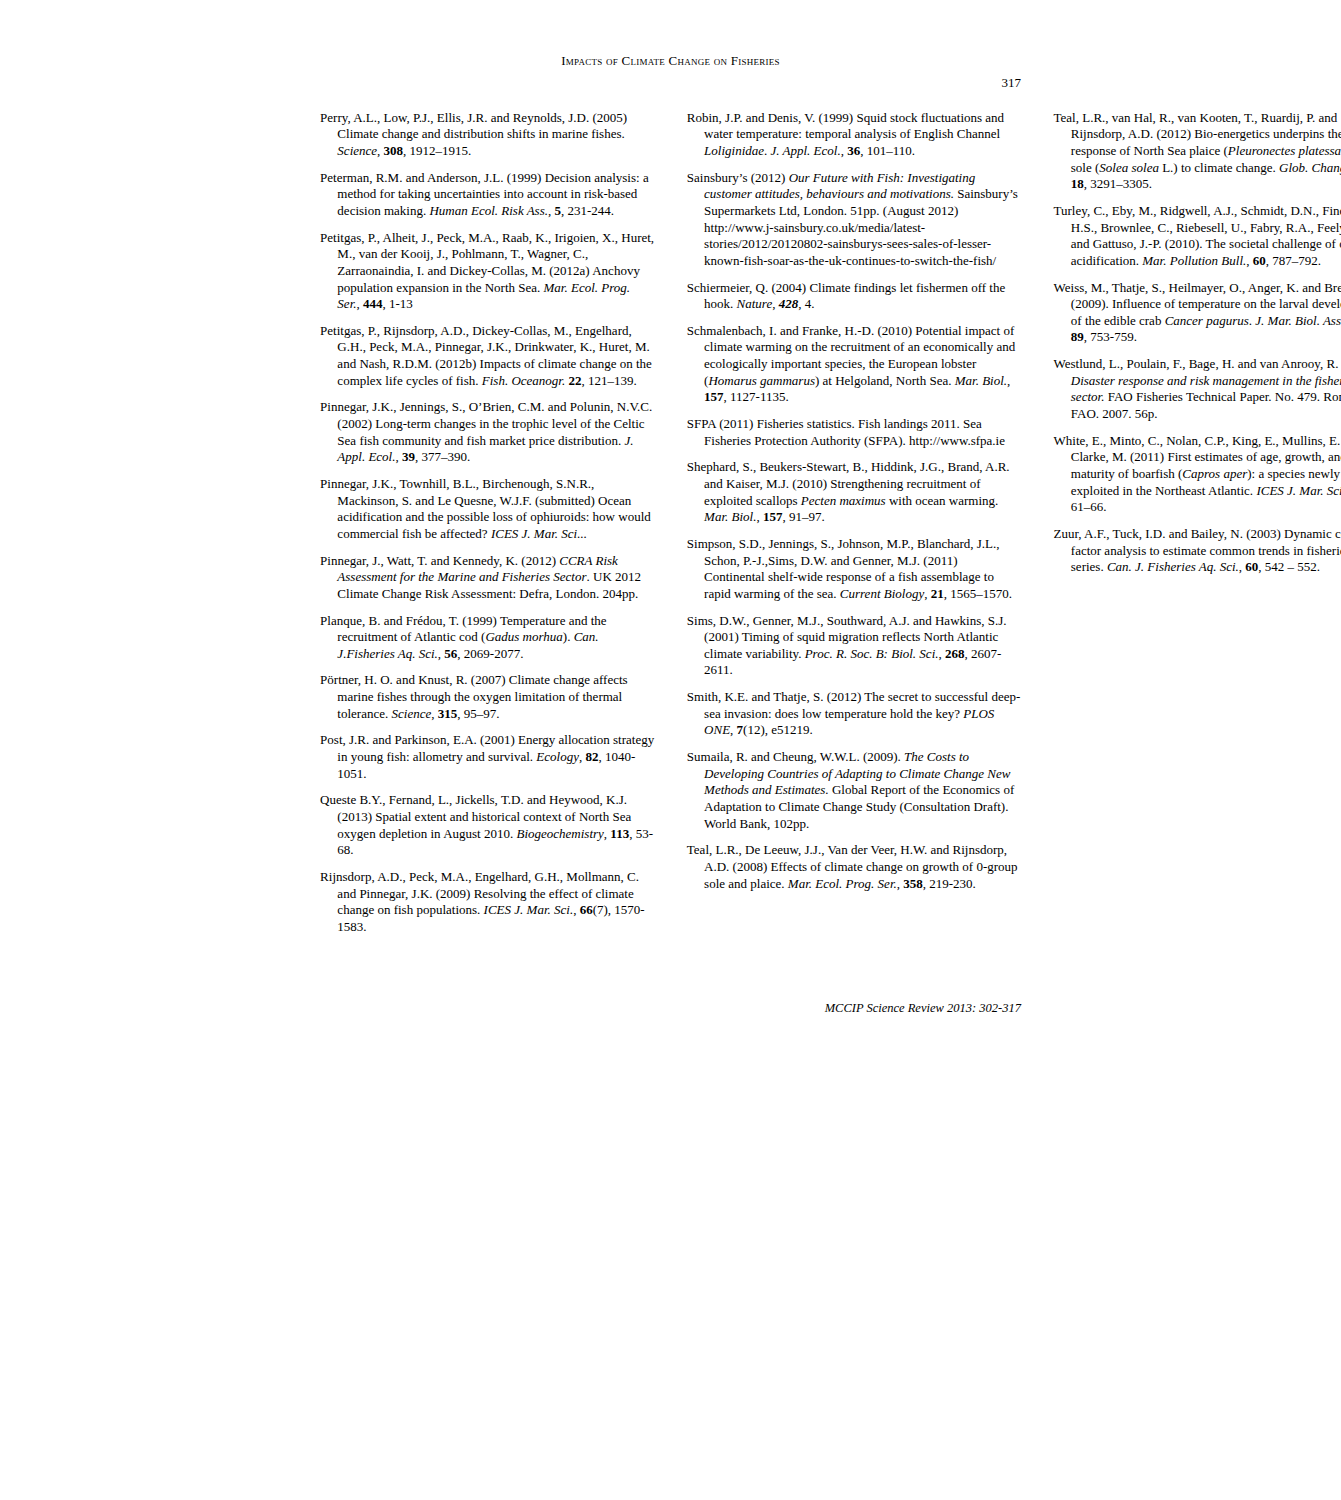Impacts of Climate Change on Fisheries
317
Perry, A.L., Low, P.J., Ellis, J.R. and Reynolds, J.D. (2005) Climate change and distribution shifts in marine fishes. Science, 308, 1912–1915.
Peterman, R.M. and Anderson, J.L. (1999) Decision analysis: a method for taking uncertainties into account in risk-based decision making. Human Ecol. Risk Ass., 5, 231-244.
Petitgas, P., Alheit, J., Peck, M.A., Raab, K., Irigoien, X., Huret, M., van der Kooij, J., Pohlmann, T., Wagner, C., Zarraonaindia, I. and Dickey-Collas, M. (2012a) Anchovy population expansion in the North Sea. Mar. Ecol. Prog. Ser., 444, 1-13
Petitgas, P., Rijnsdorp, A.D., Dickey-Collas, M., Engelhard, G.H., Peck, M.A., Pinnegar, J.K., Drinkwater, K., Huret, M. and Nash, R.D.M. (2012b) Impacts of climate change on the complex life cycles of fish. Fish. Oceanogr. 22, 121–139.
Pinnegar, J.K., Jennings, S., O’Brien, C.M. and Polunin, N.V.C. (2002) Long-term changes in the trophic level of the Celtic Sea fish community and fish market price distribution. J. Appl. Ecol., 39, 377–390.
Pinnegar, J.K., Townhill, B.L., Birchenough, S.N.R., Mackinson, S. and Le Quesne, W.J.F. (submitted) Ocean acidification and the possible loss of ophiuroids: how would commercial fish be affected? ICES J. Mar. Sci...
Pinnegar, J., Watt, T. and Kennedy, K. (2012) CCRA Risk Assessment for the Marine and Fisheries Sector. UK 2012 Climate Change Risk Assessment: Defra, London. 204pp.
Planque, B. and Frédou, T. (1999) Temperature and the recruitment of Atlantic cod (Gadus morhua). Can. J.Fisheries Aq. Sci., 56, 2069-2077.
Pörtner, H. O. and Knust, R. (2007) Climate change affects marine fishes through the oxygen limitation of thermal tolerance. Science, 315, 95–97.
Post, J.R. and Parkinson, E.A. (2001) Energy allocation strategy in young fish: allometry and survival. Ecology, 82, 1040-1051.
Queste B.Y., Fernand, L., Jickells, T.D. and Heywood, K.J. (2013) Spatial extent and historical context of North Sea oxygen depletion in August 2010. Biogeochemistry, 113, 53-68.
Rijnsdorp, A.D., Peck, M.A., Engelhard, G.H., Mollmann, C. and Pinnegar, J.K. (2009) Resolving the effect of climate change on fish populations. ICES J. Mar. Sci., 66(7), 1570-1583.
Robin, J.P. and Denis, V. (1999) Squid stock fluctuations and water temperature: temporal analysis of English Channel Loliginidae. J. Appl. Ecol., 36, 101–110.
Sainsbury’s (2012) Our Future with Fish: Investigating customer attitudes, behaviours and motivations. Sainsbury’s Supermarkets Ltd, London. 51pp. (August 2012) http://www.j-sainsbury.co.uk/media/latest-stories/2012/20120802-sainsburys-sees-sales-of-lesser-known-fish-soar-as-the-uk-continues-to-switch-the-fish/
Schiermeier, Q. (2004) Climate findings let fishermen off the hook. Nature, 428, 4.
Schmalenbach, I. and Franke, H.-D. (2010) Potential impact of climate warming on the recruitment of an economically and ecologically important species, the European lobster (Homarus gammarus) at Helgoland, North Sea. Mar. Biol., 157, 1127-1135.
SFPA (2011) Fisheries statistics. Fish landings 2011. Sea Fisheries Protection Authority (SFPA). http://www.sfpa.ie
Shephard, S., Beukers-Stewart, B., Hiddink, J.G., Brand, A.R. and Kaiser, M.J. (2010) Strengthening recruitment of exploited scallops Pecten maximus with ocean warming. Mar. Biol., 157, 91–97.
Simpson, S.D., Jennings, S., Johnson, M.P., Blanchard, J.L., Schon, P.-J.,Sims, D.W. and Genner, M.J. (2011) Continental shelf-wide response of a fish assemblage to rapid warming of the sea. Current Biology, 21, 1565–1570.
Sims, D.W., Genner, M.J., Southward, A.J. and Hawkins, S.J. (2001) Timing of squid migration reflects North Atlantic climate variability. Proc. R. Soc. B: Biol. Sci., 268, 2607-2611.
Smith, K.E. and Thatje, S. (2012) The secret to successful deep-sea invasion: does low temperature hold the key? PLOS ONE, 7(12), e51219.
Sumaila, R. and Cheung, W.W.L. (2009). The Costs to Developing Countries of Adapting to Climate Change New Methods and Estimates. Global Report of the Economics of Adaptation to Climate Change Study (Consultation Draft). World Bank, 102pp.
Teal, L.R., De Leeuw, J.J., Van der Veer, H.W. and Rijnsdorp, A.D. (2008) Effects of climate change on growth of 0-group sole and plaice. Mar. Ecol. Prog. Ser., 358, 219-230.
Teal, L.R., van Hal, R., van Kooten, T., Ruardij, P. and Rijnsdorp, A.D. (2012) Bio-energetics underpins the spatial response of North Sea plaice (Pleuronectes platessa L.) and sole (Solea solea L.) to climate change. Glob. Change Biol., 18, 3291–3305.
Turley, C., Eby, M., Ridgwell, A.J., Schmidt, D.N., Findlay, H.S., Brownlee, C., Riebesell, U., Fabry, R.A., Feely, R.A. and Gattuso, J.-P. (2010). The societal challenge of ocean acidification. Mar. Pollution Bull., 60, 787–792.
Weiss, M., Thatje, S., Heilmayer, O., Anger, K. and Brey, T. (2009). Influence of temperature on the larval development of the edible crab Cancer pagurus. J. Mar. Biol. Assoc. UK, 89, 753-759.
Westlund, L., Poulain, F., Bage, H. and van Anrooy, R. (2007) Disaster response and risk management in the fisheries sector. FAO Fisheries Technical Paper. No. 479. Rome, FAO. 2007. 56p.
White, E., Minto, C., Nolan, C.P., King, E., Mullins, E. and Clarke, M. (2011) First estimates of age, growth, and maturity of boarfish (Capros aper): a species newly exploited in the Northeast Atlantic. ICES J. Mar. Sci., 68, 61–66.
Zuur, A.F., Tuck, I.D. and Bailey, N. (2003) Dynamic common factor analysis to estimate common trends in fisheries time-series. Can. J. Fisheries Aq. Sci., 60, 542 – 552.
MCCIP Science Review 2013: 302-317